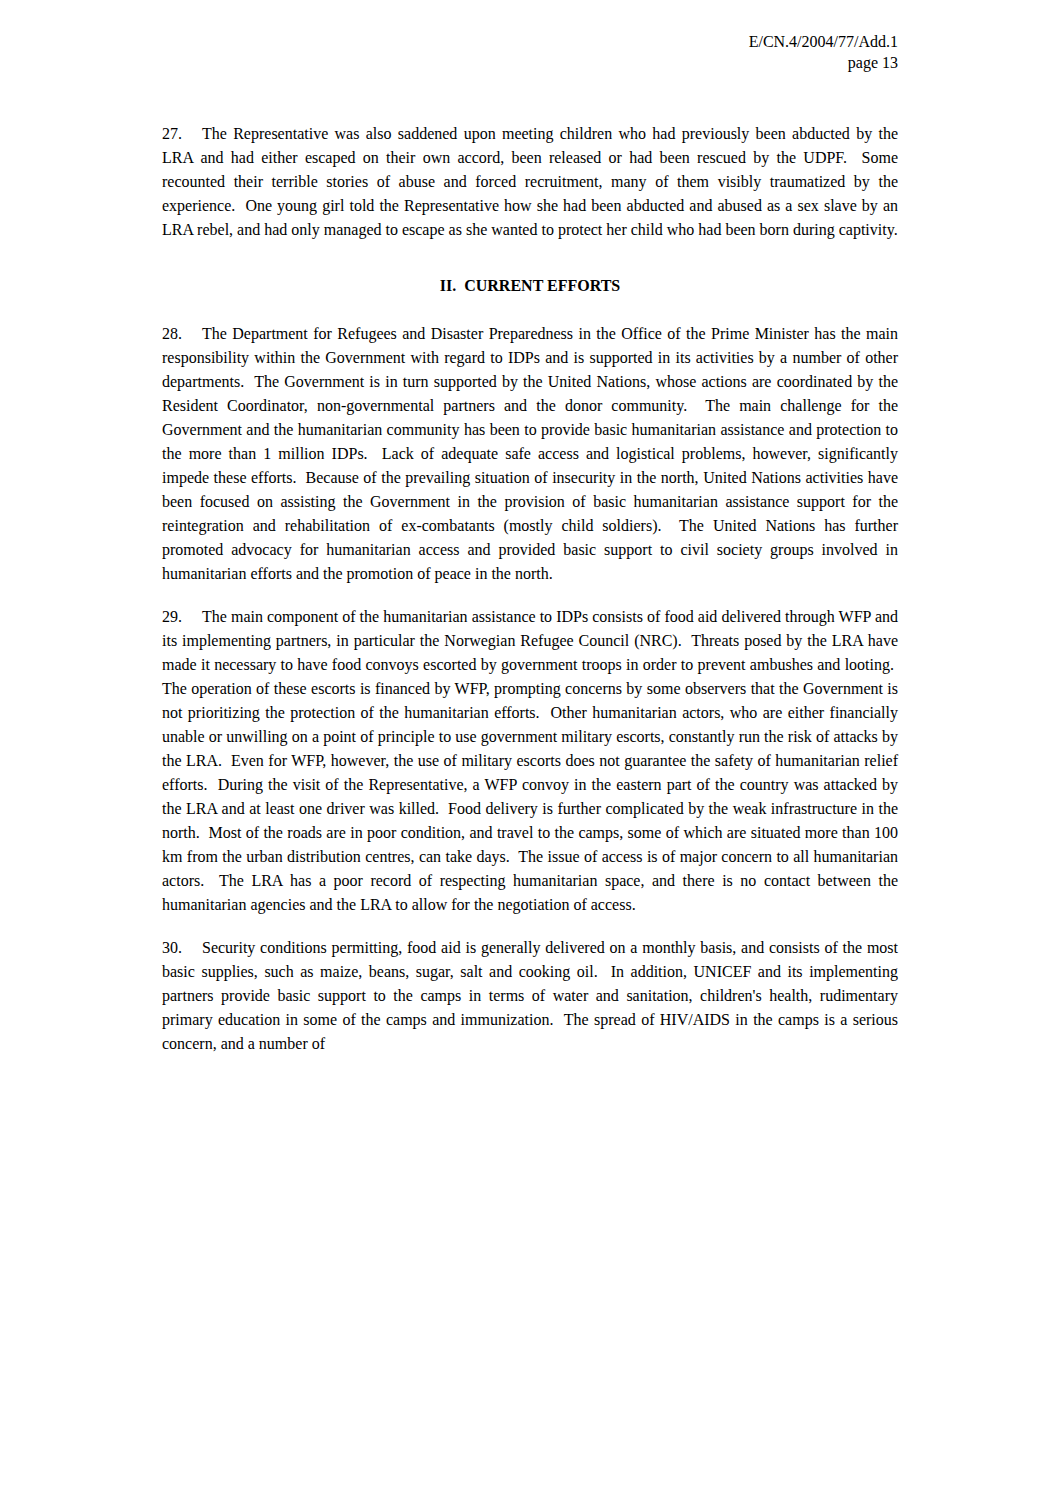E/CN.4/2004/77/Add.1
page 13
27. The Representative was also saddened upon meeting children who had previously been abducted by the LRA and had either escaped on their own accord, been released or had been rescued by the UDPF. Some recounted their terrible stories of abuse and forced recruitment, many of them visibly traumatized by the experience. One young girl told the Representative how she had been abducted and abused as a sex slave by an LRA rebel, and had only managed to escape as she wanted to protect her child who had been born during captivity.
II. CURRENT EFFORTS
28. The Department for Refugees and Disaster Preparedness in the Office of the Prime Minister has the main responsibility within the Government with regard to IDPs and is supported in its activities by a number of other departments. The Government is in turn supported by the United Nations, whose actions are coordinated by the Resident Coordinator, non-governmental partners and the donor community. The main challenge for the Government and the humanitarian community has been to provide basic humanitarian assistance and protection to the more than 1 million IDPs. Lack of adequate safe access and logistical problems, however, significantly impede these efforts. Because of the prevailing situation of insecurity in the north, United Nations activities have been focused on assisting the Government in the provision of basic humanitarian assistance support for the reintegration and rehabilitation of ex-combatants (mostly child soldiers). The United Nations has further promoted advocacy for humanitarian access and provided basic support to civil society groups involved in humanitarian efforts and the promotion of peace in the north.
29. The main component of the humanitarian assistance to IDPs consists of food aid delivered through WFP and its implementing partners, in particular the Norwegian Refugee Council (NRC). Threats posed by the LRA have made it necessary to have food convoys escorted by government troops in order to prevent ambushes and looting. The operation of these escorts is financed by WFP, prompting concerns by some observers that the Government is not prioritizing the protection of the humanitarian efforts. Other humanitarian actors, who are either financially unable or unwilling on a point of principle to use government military escorts, constantly run the risk of attacks by the LRA. Even for WFP, however, the use of military escorts does not guarantee the safety of humanitarian relief efforts. During the visit of the Representative, a WFP convoy in the eastern part of the country was attacked by the LRA and at least one driver was killed. Food delivery is further complicated by the weak infrastructure in the north. Most of the roads are in poor condition, and travel to the camps, some of which are situated more than 100 km from the urban distribution centres, can take days. The issue of access is of major concern to all humanitarian actors. The LRA has a poor record of respecting humanitarian space, and there is no contact between the humanitarian agencies and the LRA to allow for the negotiation of access.
30. Security conditions permitting, food aid is generally delivered on a monthly basis, and consists of the most basic supplies, such as maize, beans, sugar, salt and cooking oil. In addition, UNICEF and its implementing partners provide basic support to the camps in terms of water and sanitation, children's health, rudimentary primary education in some of the camps and immunization. The spread of HIV/AIDS in the camps is a serious concern, and a number of